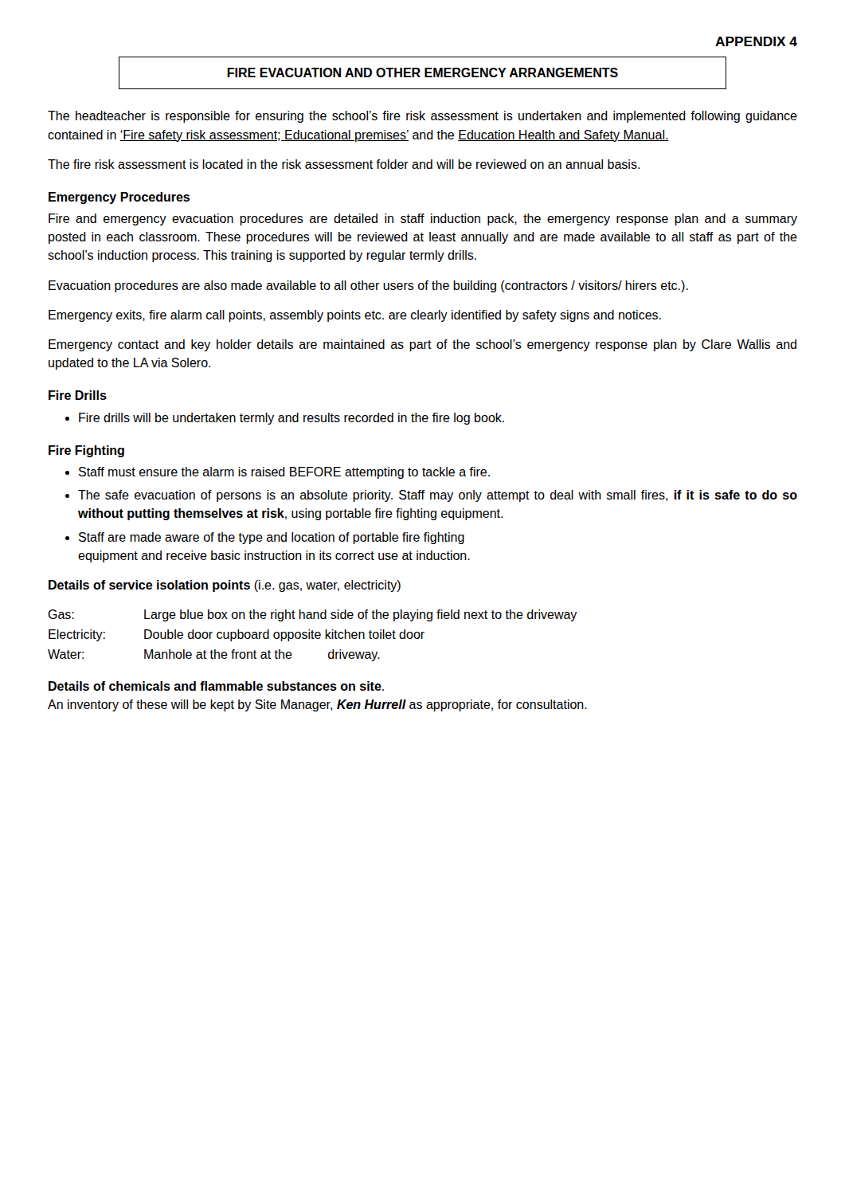APPENDIX 4
FIRE EVACUATION AND OTHER EMERGENCY ARRANGEMENTS
The headteacher is responsible for ensuring the school’s fire risk assessment is undertaken and implemented following guidance contained in ‘Fire safety risk assessment; Educational premises’ and the Education Health and Safety Manual.
The fire risk assessment is located in the risk assessment folder and will be reviewed on an annual basis.
Emergency Procedures
Fire and emergency evacuation procedures are detailed in staff induction pack, the emergency response plan and a summary posted in each classroom. These procedures will be reviewed at least annually and are made available to all staff as part of the school’s induction process. This training is supported by regular termly drills.
Evacuation procedures are also made available to all other users of the building (contractors / visitors/ hirers etc.).
Emergency exits, fire alarm call points, assembly points etc. are clearly identified by safety signs and notices.
Emergency contact and key holder details are maintained as part of the school’s emergency response plan by Clare Wallis and updated to the LA via Solero.
Fire Drills
Fire drills will be undertaken termly and results recorded in the fire log book.
Fire Fighting
Staff must ensure the alarm is raised BEFORE attempting to tackle a fire.
The safe evacuation of persons is an absolute priority. Staff may only attempt to deal with small fires, if it is safe to do so without putting themselves at risk, using portable fire fighting equipment.
Staff are made aware of the type and location of portable fire fighting
equipment and receive basic instruction in its correct use at induction.
Details of service isolation points (i.e. gas, water, electricity)
| Gas: | Large blue box on the right hand side of the playing field next to the driveway |
| Electricity: | Double door cupboard opposite kitchen toilet door |
| Water: | Manhole at the front at the driveway. |
Details of chemicals and flammable substances on site.
An inventory of these will be kept by Site Manager, Ken Hurrell as appropriate, for consultation.